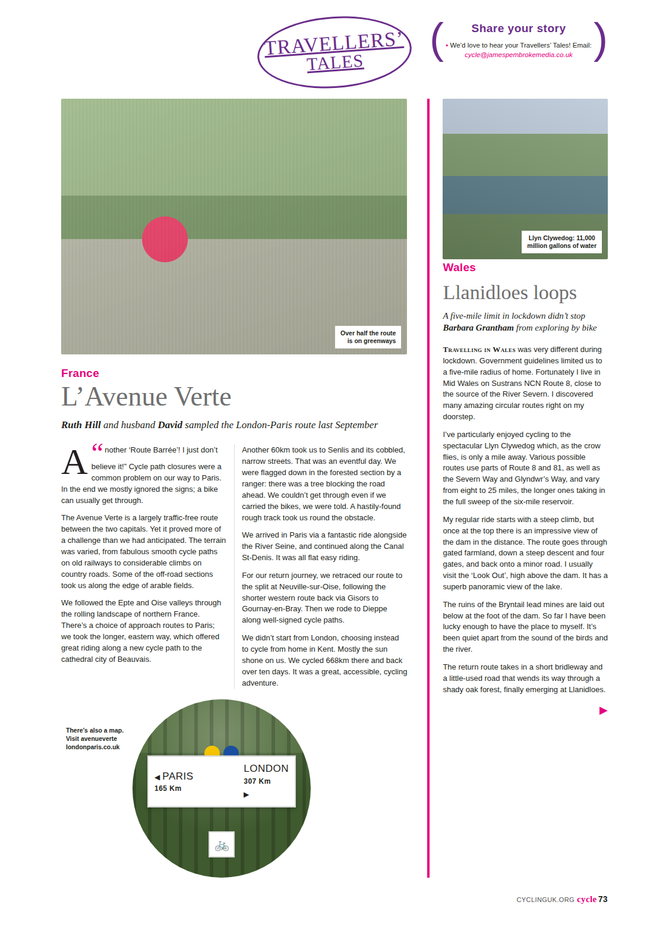TRAVELLERS’ TALES
Share your story
• We’d love to hear your Travellers’ Tales! Email: cycle@jamespembrokemedia.co.uk
Over half the route
is on greenways
France
L’Avenue Verte
Ruth Hill and husband David sampled the London-Paris route last September
“Another ‘Route Barrée’! I just don’t believe it!” Cycle path closures were a common problem on our way to Paris. In the end we mostly ignored the signs; a bike can usually get through.
The Avenue Verte is a largely traffic-free route between the two capitals. Yet it proved more of a challenge than we had anticipated. The terrain was varied, from fabulous smooth cycle paths on old railways to considerable climbs on country roads. Some of the off-road sections took us along the edge of arable fields.
We followed the Epte and Oise valleys through the rolling landscape of northern France. There’s a choice of approach routes to Paris; we took the longer, eastern way, which offered great riding along a new cycle path to the cathedral city of Beauvais.
Another 60km took us to Senlis and its cobbled, narrow streets. That was an eventful day. We were flagged down in the forested section by a ranger: there was a tree blocking the road ahead. We couldn’t get through even if we carried the bikes, we were told. A hastily-found rough track took us round the obstacle.
We arrived in Paris via a fantastic ride alongside the River Seine, and continued along the Canal St-Denis. It was all flat easy riding.
For our return journey, we retraced our route to the split at Neuville-sur-Oise, following the shorter western route back via Gisors to Gournay-en-Bray. Then we rode to Dieppe along well-signed cycle paths.
We didn’t start from London, choosing instead to cycle from home in Kent. Mostly the sun shone on us. We cycled 668km there and back over ten days. It was a great, accessible, cycling adventure.
There’s also a map.
Visit avenueverte
londonparis.co.uk
PARIS165 Km LONDON307 Km
🚲
Llyn Clywedog: 11,000
million gallons of water
Wales
Llanidloes loops
A five-mile limit in lockdown didn’t stop Barbara Grantham from exploring by bike
Travelling in Wales was very different during lockdown. Government guidelines limited us to a five-mile radius of home. Fortunately I live in Mid Wales on Sustrans NCN Route 8, close to the source of the River Severn. I discovered many amazing circular routes right on my doorstep.
I’ve particularly enjoyed cycling to the spectacular Llyn Clywedog which, as the crow flies, is only a mile away. Various possible routes use parts of Route 8 and 81, as well as the Severn Way and Glyndwr’s Way, and vary from eight to 25 miles, the longer ones taking in the full sweep of the six-mile reservoir.
My regular ride starts with a steep climb, but once at the top there is an impressive view of the dam in the distance. The route goes through gated farmland, down a steep descent and four gates, and back onto a minor road. I usually visit the ‘Look Out’, high above the dam. It has a superb panoramic view of the lake.
The ruins of the Bryntail lead mines are laid out below at the foot of the dam. So far I have been lucky enough to have the place to myself. It’s been quiet apart from the sound of the birds and the river.
The return route takes in a short bridleway and a little-used road that wends its way through a shady oak forest, finally emerging at Llanidloes.
▶
CYCLINGUK.ORG cycle 73